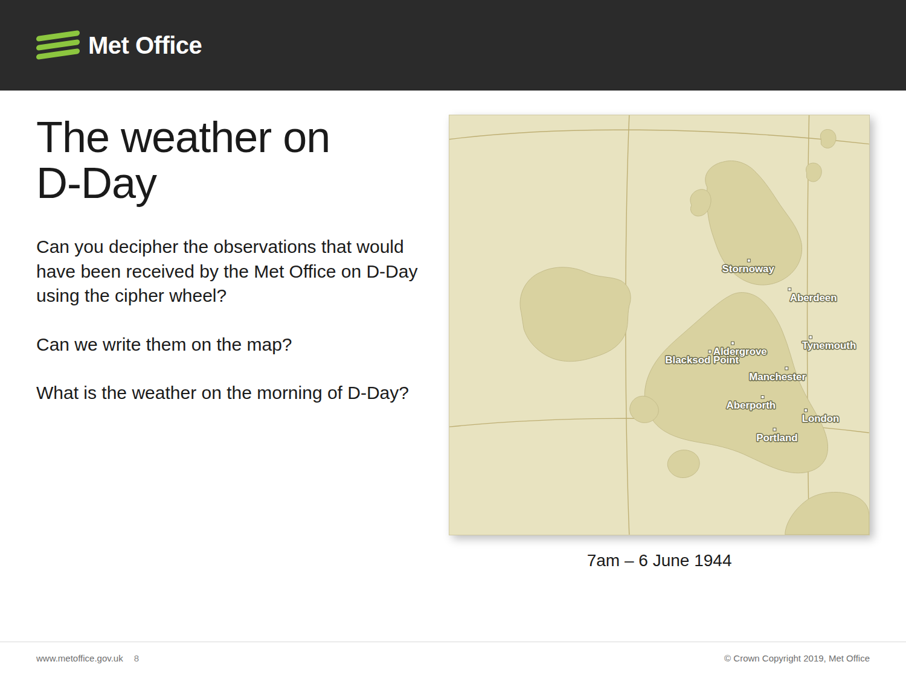Met Office
The weather on
D-Day
Can you decipher the observations that would have been received by the Met Office on D-Day using the cipher wheel?
Can we write them on the map?
What is the weather on the morning of D-Day?
Stornoway Aberdeen Tynemouth Aldergrove Blacksod Point Manchester Aberporth London Portland
7am – 6 June 1944
www.metoffice.gov.uk 8
© Crown Copyright 2019, Met Office